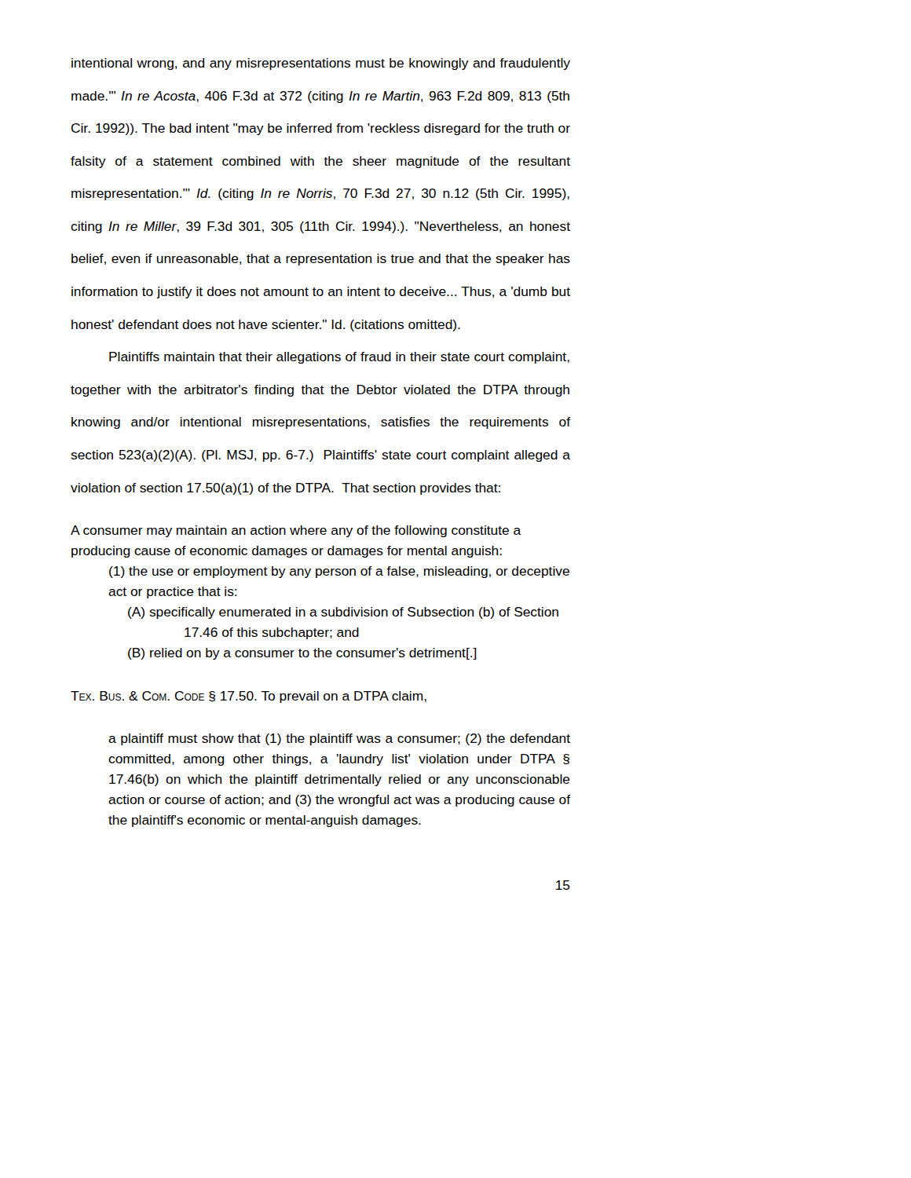intentional wrong, and any misrepresentations must be knowingly and fraudulently made.'" In re Acosta, 406 F.3d at 372 (citing In re Martin, 963 F.2d 809, 813 (5th Cir. 1992)). The bad intent "may be inferred from 'reckless disregard for the truth or falsity of a statement combined with the sheer magnitude of the resultant misrepresentation.'" Id. (citing In re Norris, 70 F.3d 27, 30 n.12 (5th Cir. 1995), citing In re Miller, 39 F.3d 301, 305 (11th Cir. 1994).). "Nevertheless, an honest belief, even if unreasonable, that a representation is true and that the speaker has information to justify it does not amount to an intent to deceive... Thus, a 'dumb but honest' defendant does not have scienter." Id. (citations omitted).
Plaintiffs maintain that their allegations of fraud in their state court complaint, together with the arbitrator's finding that the Debtor violated the DTPA through knowing and/or intentional misrepresentations, satisfies the requirements of section 523(a)(2)(A). (Pl. MSJ, pp. 6-7.) Plaintiffs' state court complaint alleged a violation of section 17.50(a)(1) of the DTPA. That section provides that:
A consumer may maintain an action where any of the following constitute a producing cause of economic damages or damages for mental anguish:
(1) the use or employment by any person of a false, misleading, or deceptive act or practice that is:
(A) specifically enumerated in a subdivision of Subsection (b) of Section
17.46 of this subchapter; and
(B) relied on by a consumer to the consumer's detriment[.]
Tex. Bus. & Com. Code § 17.50. To prevail on a DTPA claim,
a plaintiff must show that (1) the plaintiff was a consumer; (2) the defendant committed, among other things, a 'laundry list' violation under DTPA § 17.46(b) on which the plaintiff detrimentally relied or any unconscionable action or course of action; and (3) the wrongful act was a producing cause of the plaintiff's economic or mental-anguish damages.
15